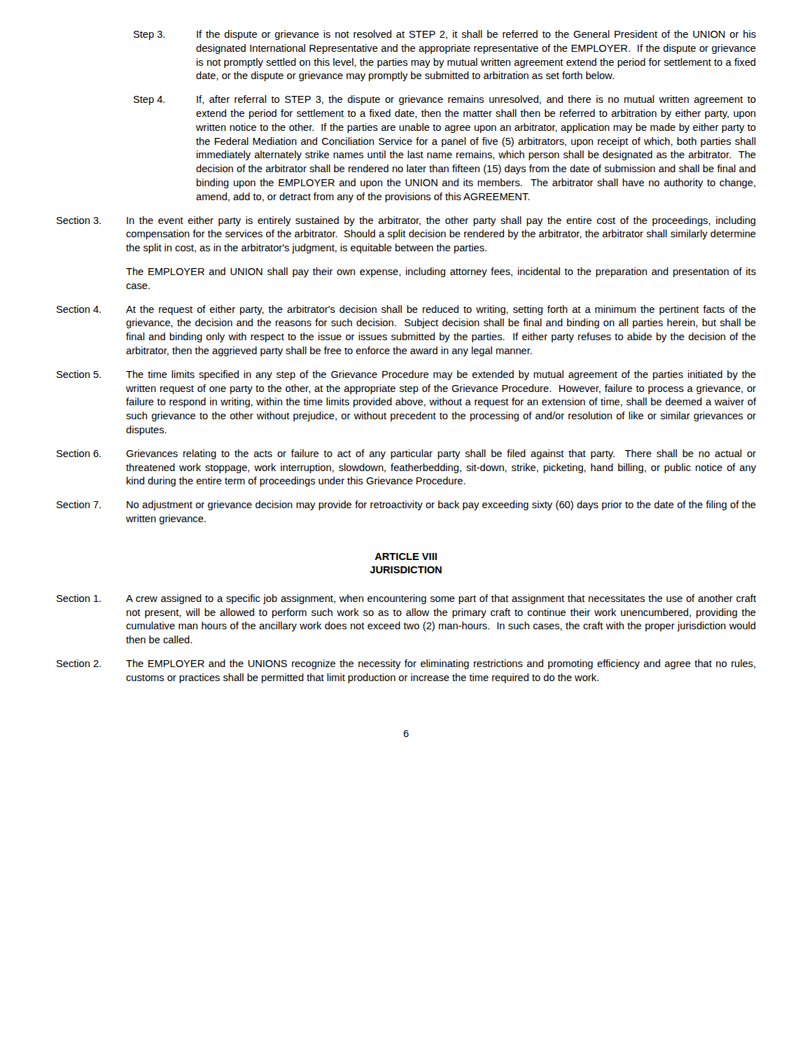Step 3.
If the dispute or grievance is not resolved at STEP 2, it shall be referred to the General President of the UNION or his designated International Representative and the appropriate representative of the EMPLOYER. If the dispute or grievance is not promptly settled on this level, the parties may by mutual written agreement extend the period for settlement to a fixed date, or the dispute or grievance may promptly be submitted to arbitration as set forth below.
Step 4.
If, after referral to STEP 3, the dispute or grievance remains unresolved, and there is no mutual written agreement to extend the period for settlement to a fixed date, then the matter shall then be referred to arbitration by either party, upon written notice to the other. If the parties are unable to agree upon an arbitrator, application may be made by either party to the Federal Mediation and Conciliation Service for a panel of five (5) arbitrators, upon receipt of which, both parties shall immediately alternately strike names until the last name remains, which person shall be designated as the arbitrator. The decision of the arbitrator shall be rendered no later than fifteen (15) days from the date of submission and shall be final and binding upon the EMPLOYER and upon the UNION and its members. The arbitrator shall have no authority to change, amend, add to, or detract from any of the provisions of this AGREEMENT.
Section 3.
In the event either party is entirely sustained by the arbitrator, the other party shall pay the entire cost of the proceedings, including compensation for the services of the arbitrator. Should a split decision be rendered by the arbitrator, the arbitrator shall similarly determine the split in cost, as in the arbitrator's judgment, is equitable between the parties.
The EMPLOYER and UNION shall pay their own expense, including attorney fees, incidental to the preparation and presentation of its case.
Section 4.
At the request of either party, the arbitrator's decision shall be reduced to writing, setting forth at a minimum the pertinent facts of the grievance, the decision and the reasons for such decision. Subject decision shall be final and binding on all parties herein, but shall be final and binding only with respect to the issue or issues submitted by the parties. If either party refuses to abide by the decision of the arbitrator, then the aggrieved party shall be free to enforce the award in any legal manner.
Section 5.
The time limits specified in any step of the Grievance Procedure may be extended by mutual agreement of the parties initiated by the written request of one party to the other, at the appropriate step of the Grievance Procedure. However, failure to process a grievance, or failure to respond in writing, within the time limits provided above, without a request for an extension of time, shall be deemed a waiver of such grievance to the other without prejudice, or without precedent to the processing of and/or resolution of like or similar grievances or disputes.
Section 6.
Grievances relating to the acts or failure to act of any particular party shall be filed against that party. There shall be no actual or threatened work stoppage, work interruption, slowdown, featherbedding, sit-down, strike, picketing, hand billing, or public notice of any kind during the entire term of proceedings under this Grievance Procedure.
Section 7.
No adjustment or grievance decision may provide for retroactivity or back pay exceeding sixty (60) days prior to the date of the filing of the written grievance.
ARTICLE VIII
JURISDICTION
Section 1.
A crew assigned to a specific job assignment, when encountering some part of that assignment that necessitates the use of another craft not present, will be allowed to perform such work so as to allow the primary craft to continue their work unencumbered, providing the cumulative man hours of the ancillary work does not exceed two (2) man-hours. In such cases, the craft with the proper jurisdiction would then be called.
Section 2.
The EMPLOYER and the UNIONS recognize the necessity for eliminating restrictions and promoting efficiency and agree that no rules, customs or practices shall be permitted that limit production or increase the time required to do the work.
6